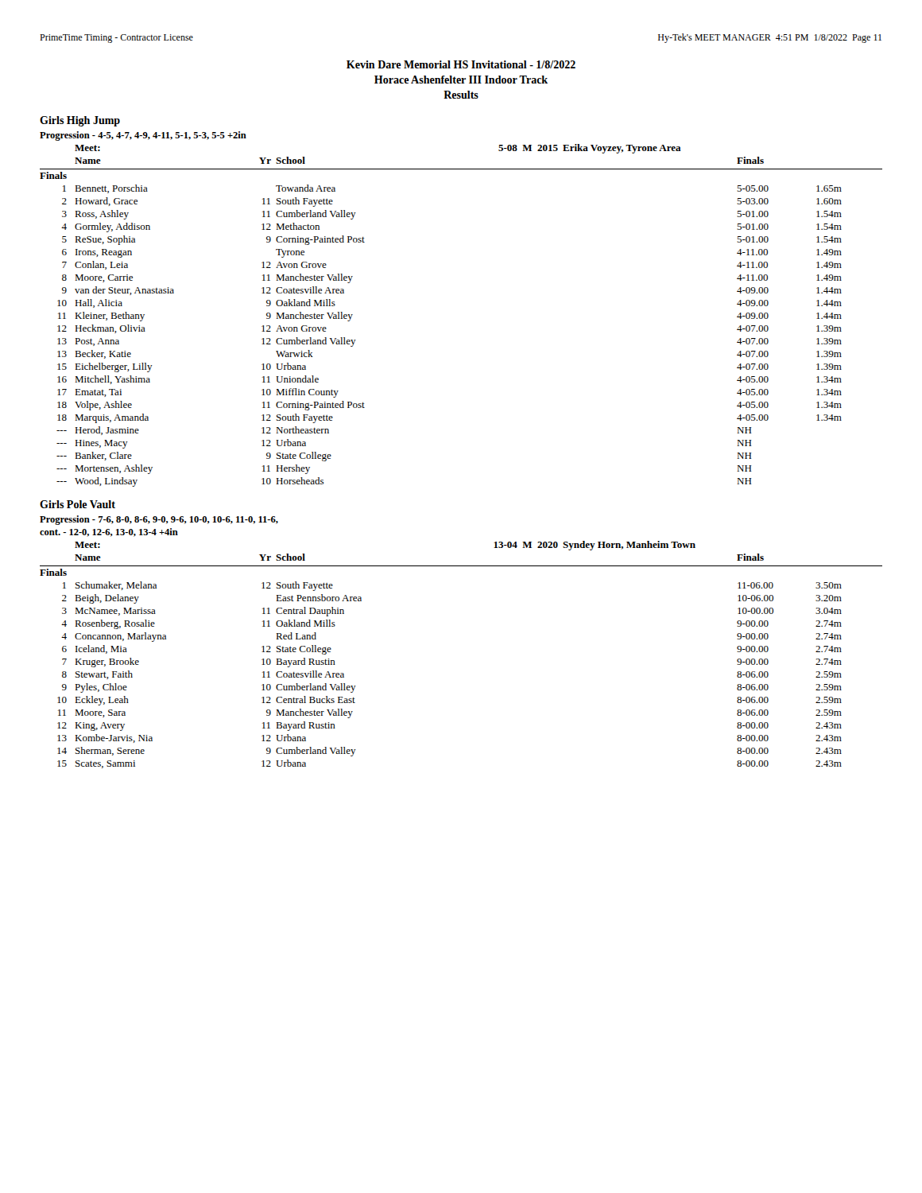PrimeTime Timing - Contractor License Hy-Tek's MEET MANAGER 4:51 PM 1/8/2022 Page 11
Kevin Dare Memorial HS Invitational - 1/8/2022
Horace Ashenfelter III Indoor Track
Results
Girls High Jump
Progression - 4-5, 4-7, 4-9, 4-11, 5-1, 5-3, 5-5 +2in
| | Meet: | 5-08 M 2015 | Erika Voyzey, Tyrone Area | | |
| | Name | Yr | School | Finals | |
| Finals |
| 1 | Bennett, Porschia | | Towanda Area | 5-05.00 | 1.65m |
| 2 | Howard, Grace | 11 | South Fayette | 5-03.00 | 1.60m |
| 3 | Ross, Ashley | 11 | Cumberland Valley | 5-01.00 | 1.54m |
| 4 | Gormley, Addison | 12 | Methacton | 5-01.00 | 1.54m |
| 5 | ReSue, Sophia | 9 | Corning-Painted Post | 5-01.00 | 1.54m |
| 6 | Irons, Reagan | | Tyrone | 4-11.00 | 1.49m |
| 7 | Conlan, Leia | 12 | Avon Grove | 4-11.00 | 1.49m |
| 8 | Moore, Carrie | 11 | Manchester Valley | 4-11.00 | 1.49m |
| 9 | van der Steur, Anastasia | 12 | Coatesville Area | 4-09.00 | 1.44m |
| 10 | Hall, Alicia | 9 | Oakland Mills | 4-09.00 | 1.44m |
| 11 | Kleiner, Bethany | 9 | Manchester Valley | 4-09.00 | 1.44m |
| 12 | Heckman, Olivia | 12 | Avon Grove | 4-07.00 | 1.39m |
| 13 | Post, Anna | 12 | Cumberland Valley | 4-07.00 | 1.39m |
| 13 | Becker, Katie | | Warwick | 4-07.00 | 1.39m |
| 15 | Eichelberger, Lilly | 10 | Urbana | 4-07.00 | 1.39m |
| 16 | Mitchell, Yashima | 11 | Uniondale | 4-05.00 | 1.34m |
| 17 | Ematat, Tai | 10 | Mifflin County | 4-05.00 | 1.34m |
| 18 | Volpe, Ashlee | 11 | Corning-Painted Post | 4-05.00 | 1.34m |
| 18 | Marquis, Amanda | 12 | South Fayette | 4-05.00 | 1.34m |
| --- | Herod, Jasmine | 12 | Northeastern | NH | |
| --- | Hines, Macy | 12 | Urbana | NH | |
| --- | Banker, Clare | 9 | State College | NH | |
| --- | Mortensen, Ashley | 11 | Hershey | NH | |
| --- | Wood, Lindsay | 10 | Horseheads | NH | |
Girls Pole Vault
Progression - 7-6, 8-0, 8-6, 9-0, 9-6, 10-0, 10-6, 11-0, 11-6,
cont. - 12-0, 12-6, 13-0, 13-4 +4in
| | Meet: | 13-04 M 2020 | Syndey Horn, Manheim Town | | |
| | Name | Yr | School | Finals | |
| Finals |
| 1 | Schumaker, Melana | 12 | South Fayette | 11-06.00 | 3.50m |
| 2 | Beigh, Delaney | | East Pennsboro Area | 10-06.00 | 3.20m |
| 3 | McNamee, Marissa | 11 | Central Dauphin | 10-00.00 | 3.04m |
| 4 | Rosenberg, Rosalie | 11 | Oakland Mills | 9-00.00 | 2.74m |
| 4 | Concannon, Marlayna | | Red Land | 9-00.00 | 2.74m |
| 6 | Iceland, Mia | 12 | State College | 9-00.00 | 2.74m |
| 7 | Kruger, Brooke | 10 | Bayard Rustin | 9-00.00 | 2.74m |
| 8 | Stewart, Faith | 11 | Coatesville Area | 8-06.00 | 2.59m |
| 9 | Pyles, Chloe | 10 | Cumberland Valley | 8-06.00 | 2.59m |
| 10 | Eckley, Leah | 12 | Central Bucks East | 8-06.00 | 2.59m |
| 11 | Moore, Sara | 9 | Manchester Valley | 8-06.00 | 2.59m |
| 12 | King, Avery | 11 | Bayard Rustin | 8-00.00 | 2.43m |
| 13 | Kombe-Jarvis, Nia | 12 | Urbana | 8-00.00 | 2.43m |
| 14 | Sherman, Serene | 9 | Cumberland Valley | 8-00.00 | 2.43m |
| 15 | Scates, Sammi | 12 | Urbana | 8-00.00 | 2.43m |